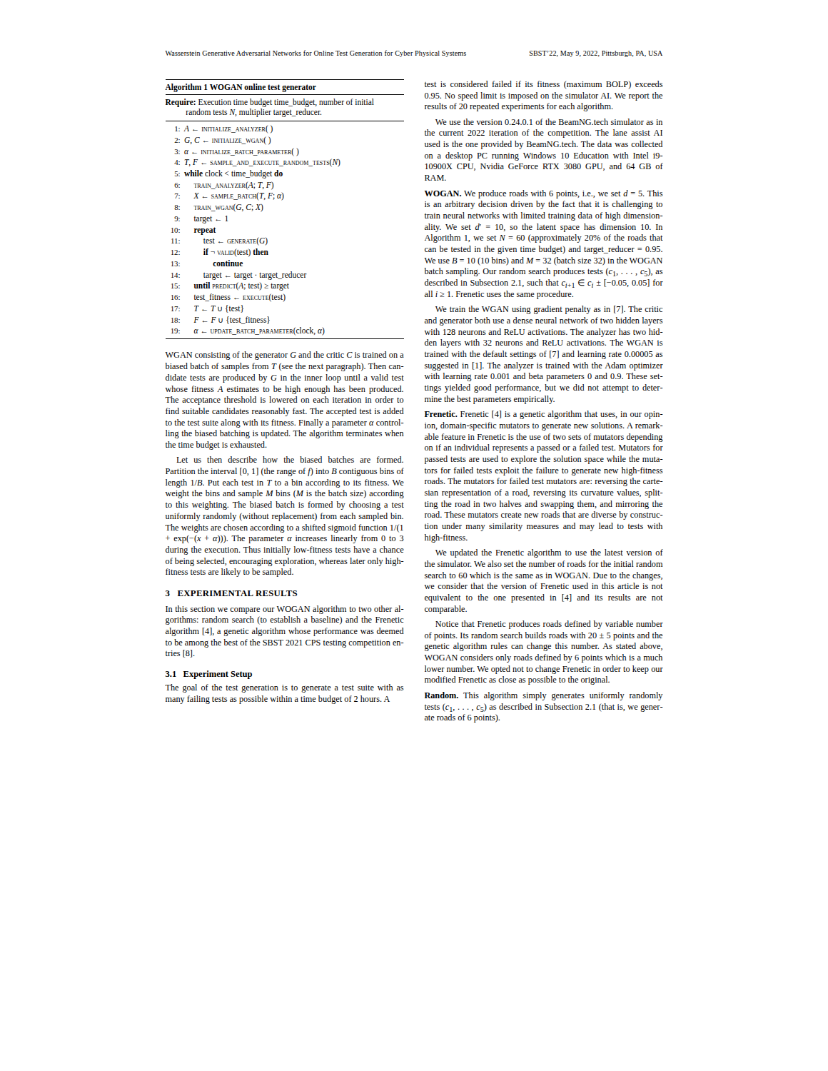Wasserstein Generative Adversarial Networks for Online Test Generation for Cyber Physical Systems
SBST’22, May 9, 2022, Pittsburgh, PA, USA
Algorithm 1 WOGAN online test generator
Require: Execution time budget time_budget, number of initial random tests N, multiplier target_reducer.
| 1: | A ← initialize_analyzer ( ) |
| 2: | G , C ← initialize_wgan ( ) |
| 3: | α ← initialize_batch_parameter ( ) |
| 4: | T , F ← sample_and_execute_random_tests ( N ) |
| 5: | while clock < time_budget do |
| 6: | train_analyzer ( A ; T , F ) |
| 7: | X ← sample_batch ( T , F ; α ) |
| 8: | train_wgan ( G , C ; X ) |
| 9: | target ← 1 |
| 10: | repeat |
| 11: | test ← generate ( G ) |
| 12: | if ¬ valid (test) then |
| 13: | continue |
| 14: | target ← target · target_reducer |
| 15: | until predict ( A ; test) ≥ target |
| 16: | test_fitness ← execute (test) |
| 17: | T ← T ∪ {test} |
| 18: | F ← F ∪ {test_fitness} |
| 19: | α ← update_batch_parameter (clock, α ) |
WGAN consisting of the generator G and the critic C is trained on a biased batch of samples from T (see the next paragraph). Then candidate tests are produced by G in the inner loop until a valid test whose fitness A estimates to be high enough has been produced. The acceptance threshold is lowered on each iteration in order to find suitable candidates reasonably fast. The accepted test is added to the test suite along with its fitness. Finally a parameter α controlling the biased batching is updated. The algorithm terminates when the time budget is exhausted.
Let us then describe how the biased batches are formed. Partition the interval [0, 1] (the range of f) into B contiguous bins of length 1/B. Put each test in T to a bin according to its fitness. We weight the bins and sample M bins (M is the batch size) according to this weighting. The biased batch is formed by choosing a test uniformly randomly (without replacement) from each sampled bin. The weights are chosen according to a shifted sigmoid function 1/(1 + exp(−(x + α))). The parameter α increases linearly from 0 to 3 during the execution. Thus initially low-fitness tests have a chance of being selected, encouraging exploration, whereas later only high-fitness tests are likely to be sampled.
3 EXPERIMENTAL RESULTS
In this section we compare our WOGAN algorithm to two other algorithms: random search (to establish a baseline) and the Frenetic algorithm [4], a genetic algorithm whose performance was deemed to be among the best of the SBST 2021 CPS testing competition entries [8].
3.1 Experiment Setup
The goal of the test generation is to generate a test suite with as many failing tests as possible within a time budget of 2 hours. A
test is considered failed if its fitness (maximum BOLP) exceeds 0.95. No speed limit is imposed on the simulator AI. We report the results of 20 repeated experiments for each algorithm.
We use the version 0.24.0.1 of the BeamNG.tech simulator as in the current 2022 iteration of the competition. The lane assist AI used is the one provided by BeamNG.tech. The data was collected on a desktop PC running Windows 10 Education with Intel i9-10900X CPU, Nvidia GeForce RTX 3080 GPU, and 64 GB of RAM.
WOGAN. We produce roads with 6 points, i.e., we set d = 5. This is an arbitrary decision driven by the fact that it is challenging to train neural networks with limited training data of high dimensionality. We set d′ = 10, so the latent space has dimension 10. In Algorithm 1, we set N = 60 (approximately 20% of the roads that can be tested in the given time budget) and target_reducer = 0.95. We use B = 10 (10 bins) and M = 32 (batch size 32) in the WOGAN batch sampling. Our random search produces tests (c1, . . . , c5), as described in Subsection 2.1, such that ci+1 ∈ ci ± [−0.05, 0.05] for all i ≥ 1. Frenetic uses the same procedure.
We train the WGAN using gradient penalty as in [7]. The critic and generator both use a dense neural network of two hidden layers with 128 neurons and ReLU activations. The analyzer has two hidden layers with 32 neurons and ReLU activations. The WGAN is trained with the default settings of [7] and learning rate 0.00005 as suggested in [1]. The analyzer is trained with the Adam optimizer with learning rate 0.001 and beta parameters 0 and 0.9. These settings yielded good performance, but we did not attempt to determine the best parameters empirically.
Frenetic. Frenetic [4] is a genetic algorithm that uses, in our opinion, domain-specific mutators to generate new solutions. A remarkable feature in Frenetic is the use of two sets of mutators depending on if an individual represents a passed or a failed test. Mutators for passed tests are used to explore the solution space while the mutators for failed tests exploit the failure to generate new high-fitness roads. The mutators for failed test mutators are: reversing the cartesian representation of a road, reversing its curvature values, splitting the road in two halves and swapping them, and mirroring the road. These mutators create new roads that are diverse by construction under many similarity measures and may lead to tests with high-fitness.
We updated the Frenetic algorithm to use the latest version of the simulator. We also set the number of roads for the initial random search to 60 which is the same as in WOGAN. Due to the changes, we consider that the version of Frenetic used in this article is not equivalent to the one presented in [4] and its results are not comparable.
Notice that Frenetic produces roads defined by variable number of points. Its random search builds roads with 20 ± 5 points and the genetic algorithm rules can change this number. As stated above, WOGAN considers only roads defined by 6 points which is a much lower number. We opted not to change Frenetic in order to keep our modified Frenetic as close as possible to the original.
Random. This algorithm simply generates uniformly randomly tests (c1, . . . , c5) as described in Subsection 2.1 (that is, we generate roads of 6 points).